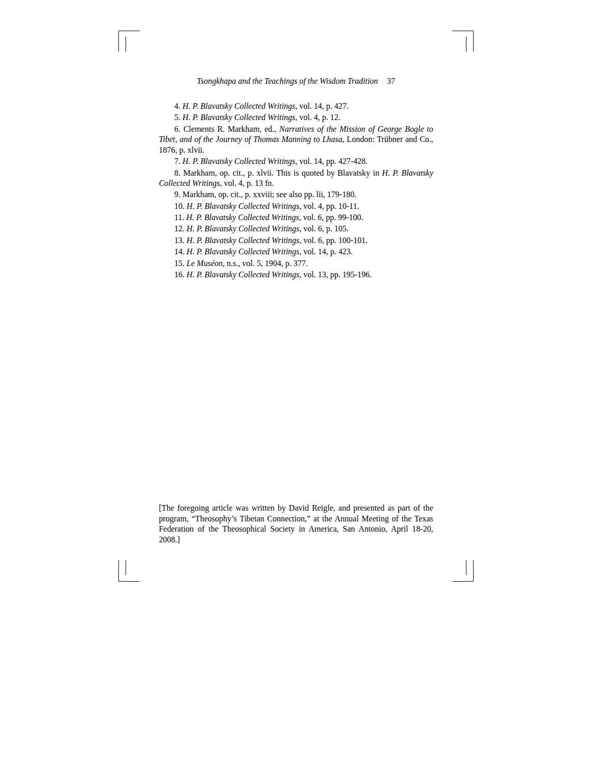Tsongkhapa and the Teachings of the Wisdom Tradition 37
4. H. P. Blavatsky Collected Writings, vol. 14, p. 427.
5. H. P. Blavatsky Collected Writings, vol. 4, p. 12.
6. Clements R. Markham, ed., Narratives of the Mission of George Bogle to Tibet, and of the Journey of Thomas Manning to Lhasa, London: Trübner and Co., 1876, p. xlvii.
7. H. P. Blavatsky Collected Writings, vol. 14, pp. 427-428.
8. Markham, op. cit., p. xlvii. This is quoted by Blavatsky in H. P. Blavatsky Collected Writings, vol. 4, p. 13 fn.
9. Markham, op. cit., p. xxviii; see also pp. lii, 179-180.
10. H. P. Blavatsky Collected Writings, vol. 4, pp. 10-11.
11. H. P. Blavatsky Collected Writings, vol. 6, pp. 99-100.
12. H. P. Blavatsky Collected Writings, vol. 6, p. 105.
13. H. P. Blavatsky Collected Writings, vol. 6, pp. 100-101.
14. H. P. Blavatsky Collected Writings, vol. 14, p. 423.
15. Le Muséon, n.s., vol. 5, 1904, p. 377.
16. H. P. Blavatsky Collected Writings, vol. 13, pp. 195-196.
[The foregoing article was written by David Reigle, and presented as part of the program, “Theosophy’s Tibetan Connection,” at the Annual Meeting of the Texas Federation of the Theosophical Society in America, San Antonio, April 18-20, 2008.]